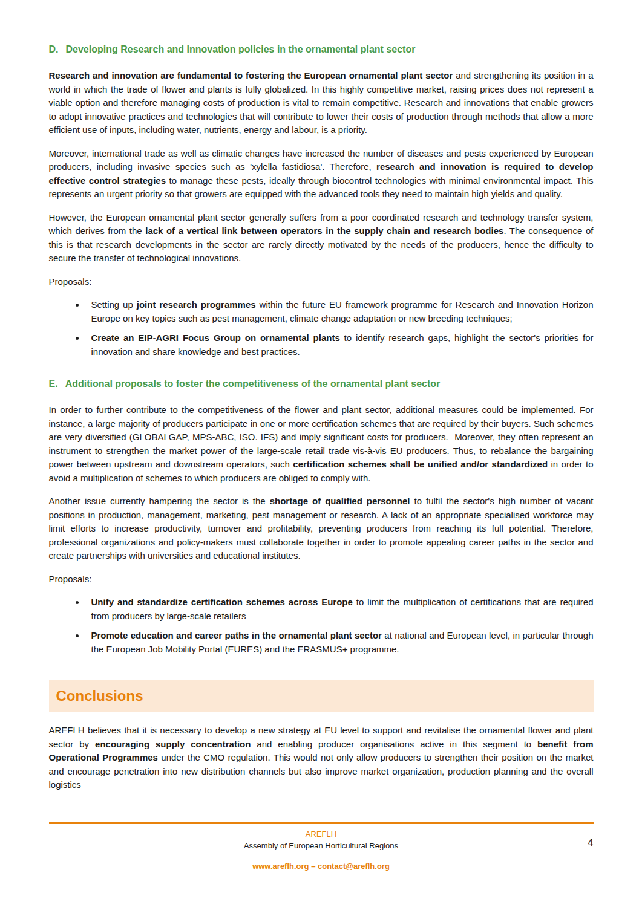D. Developing Research and Innovation policies in the ornamental plant sector
Research and innovation are fundamental to fostering the European ornamental plant sector and strengthening its position in a world in which the trade of flower and plants is fully globalized. In this highly competitive market, raising prices does not represent a viable option and therefore managing costs of production is vital to remain competitive. Research and innovations that enable growers to adopt innovative practices and technologies that will contribute to lower their costs of production through methods that allow a more efficient use of inputs, including water, nutrients, energy and labour, is a priority.
Moreover, international trade as well as climatic changes have increased the number of diseases and pests experienced by European producers, including invasive species such as 'xylella fastidiosa'. Therefore, research and innovation is required to develop effective control strategies to manage these pests, ideally through biocontrol technologies with minimal environmental impact. This represents an urgent priority so that growers are equipped with the advanced tools they need to maintain high yields and quality.
However, the European ornamental plant sector generally suffers from a poor coordinated research and technology transfer system, which derives from the lack of a vertical link between operators in the supply chain and research bodies. The consequence of this is that research developments in the sector are rarely directly motivated by the needs of the producers, hence the difficulty to secure the transfer of technological innovations.
Proposals:
Setting up joint research programmes within the future EU framework programme for Research and Innovation Horizon Europe on key topics such as pest management, climate change adaptation or new breeding techniques;
Create an EIP-AGRI Focus Group on ornamental plants to identify research gaps, highlight the sector's priorities for innovation and share knowledge and best practices.
E. Additional proposals to foster the competitiveness of the ornamental plant sector
In order to further contribute to the competitiveness of the flower and plant sector, additional measures could be implemented. For instance, a large majority of producers participate in one or more certification schemes that are required by their buyers. Such schemes are very diversified (GLOBALGAP, MPS-ABC, ISO. IFS) and imply significant costs for producers. Moreover, they often represent an instrument to strengthen the market power of the large-scale retail trade vis-à-vis EU producers. Thus, to rebalance the bargaining power between upstream and downstream operators, such certification schemes shall be unified and/or standardized in order to avoid a multiplication of schemes to which producers are obliged to comply with.
Another issue currently hampering the sector is the shortage of qualified personnel to fulfil the sector's high number of vacant positions in production, management, marketing, pest management or research. A lack of an appropriate specialised workforce may limit efforts to increase productivity, turnover and profitability, preventing producers from reaching its full potential. Therefore, professional organizations and policy-makers must collaborate together in order to promote appealing career paths in the sector and create partnerships with universities and educational institutes.
Proposals:
Unify and standardize certification schemes across Europe to limit the multiplication of certifications that are required from producers by large-scale retailers
Promote education and career paths in the ornamental plant sector at national and European level, in particular through the European Job Mobility Portal (EURES) and the ERASMUS+ programme.
Conclusions
AREFLH believes that it is necessary to develop a new strategy at EU level to support and revitalise the ornamental flower and plant sector by encouraging supply concentration and enabling producer organisations active in this segment to benefit from Operational Programmes under the CMO regulation. This would not only allow producers to strengthen their position on the market and encourage penetration into new distribution channels but also improve market organization, production planning and the overall logistics
AREFLH
Assembly of European Horticultural Regions
www.areflh.org – contact@areflh.org
4